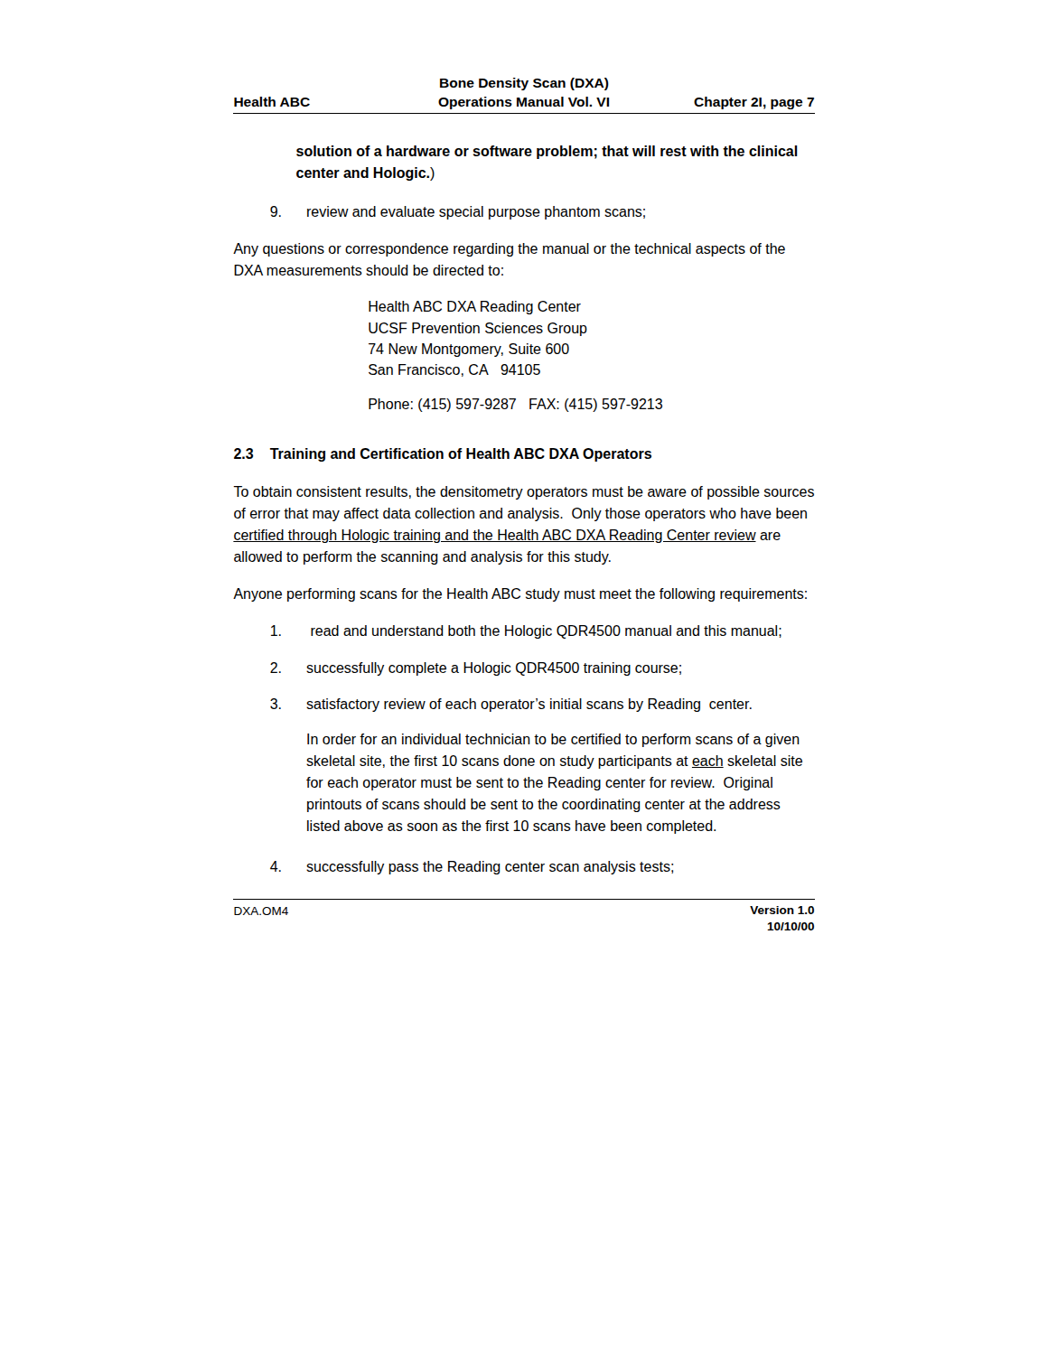Bone Density Scan (DXA)
Health ABC
Operations Manual Vol. VI
Chapter 2I, page 7
solution of a hardware or software problem; that will rest with the clinical center and Hologic.)
9.
review and evaluate special purpose phantom scans;
Any questions or correspondence regarding the manual or the technical aspects of the DXA measurements should be directed to:
Health ABC DXA Reading Center
UCSF Prevention Sciences Group
74 New Montgomery, Suite 600
San Francisco, CA 94105
Phone: (415) 597-9287 FAX: (415) 597-9213
2.3 Training and Certification of Health ABC DXA Operators
To obtain consistent results, the densitometry operators must be aware of possible sources of error that may affect data collection and analysis. Only those operators who have been certified through Hologic training and the Health ABC DXA Reading Center review are allowed to perform the scanning and analysis for this study.
Anyone performing scans for the Health ABC study must meet the following requirements:
1.
read and understand both the Hologic QDR4500 manual and this manual;
2.
successfully complete a Hologic QDR4500 training course;
3.
satisfactory review of each operator’s initial scans by Reading center.
In order for an individual technician to be certified to perform scans of a given skeletal site, the first 10 scans done on study participants at each skeletal site for each operator must be sent to the Reading center for review. Original printouts of scans should be sent to the coordinating center at the address listed above as soon as the first 10 scans have been completed.
4.
successfully pass the Reading center scan analysis tests;
DXA.OM4
Version 1.0
10/10/00